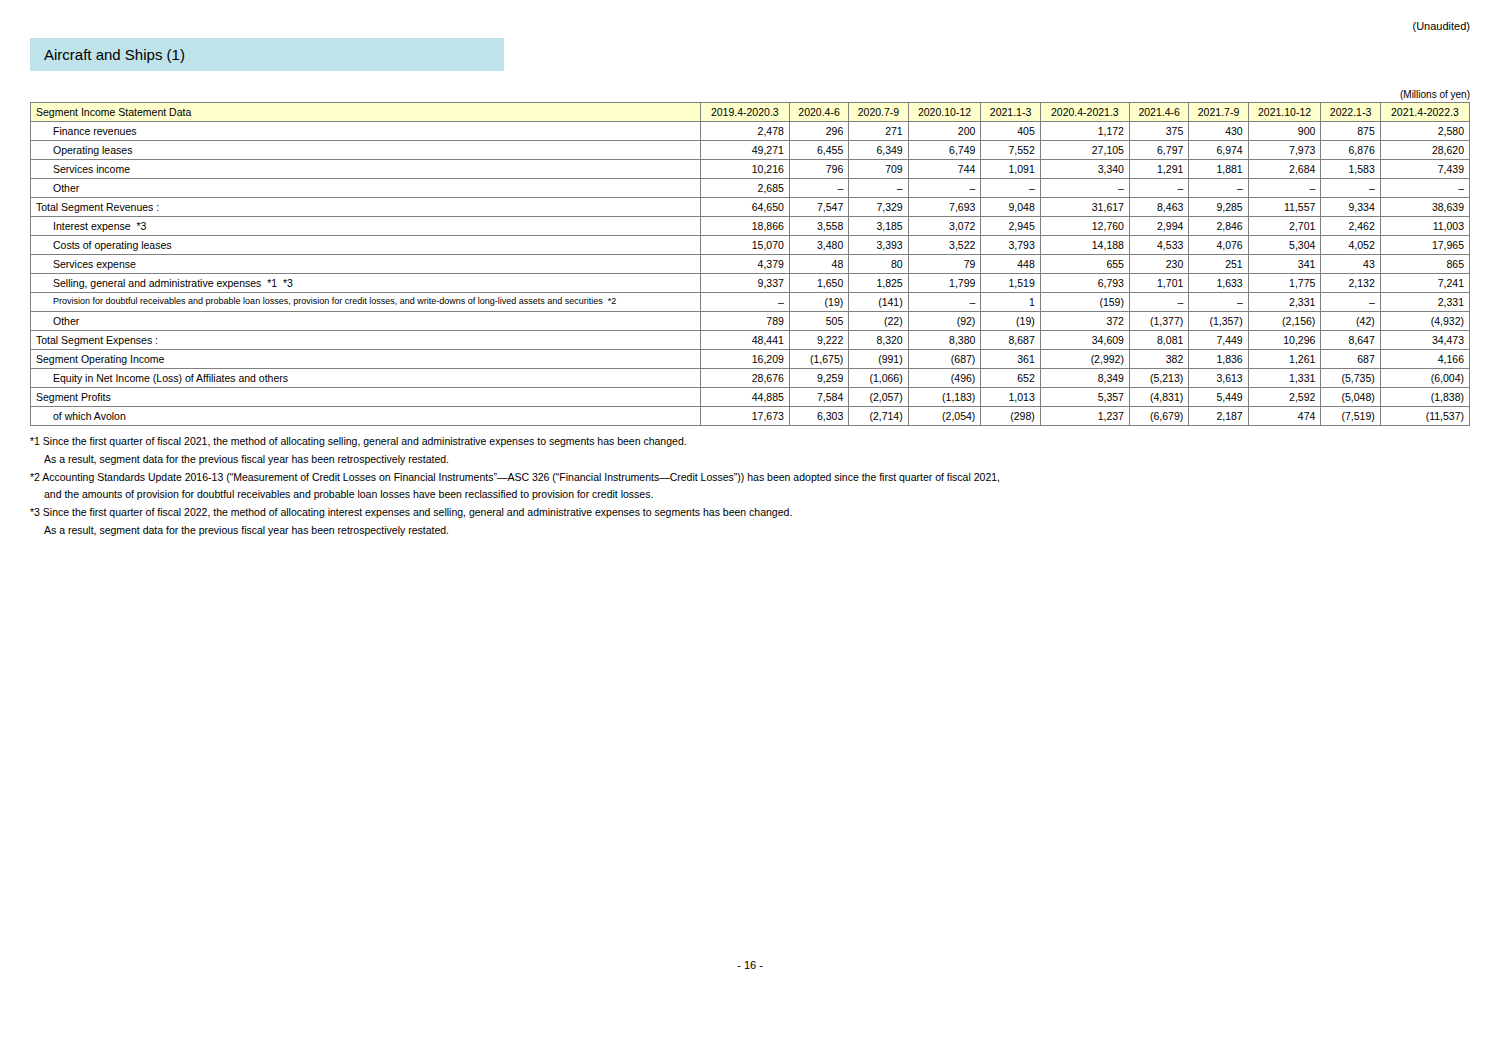(Unaudited)
Aircraft and Ships (1)
(Millions of yen)
| Segment Income Statement Data | 2019.4-2020.3 | 2020.4-6 | 2020.7-9 | 2020.10-12 | 2021.1-3 | 2020.4-2021.3 | 2021.4-6 | 2021.7-9 | 2021.10-12 | 2022.1-3 | 2021.4-2022.3 |
| --- | --- | --- | --- | --- | --- | --- | --- | --- | --- | --- | --- |
| Finance revenues | 2,478 | 296 | 271 | 200 | 405 | 1,172 | 375 | 430 | 900 | 875 | 2,580 |
| Operating leases | 49,271 | 6,455 | 6,349 | 6,749 | 7,552 | 27,105 | 6,797 | 6,974 | 7,973 | 6,876 | 28,620 |
| Services income | 10,216 | 796 | 709 | 744 | 1,091 | 3,340 | 1,291 | 1,881 | 2,684 | 1,583 | 7,439 |
| Other | 2,685 | – | – | – | – | – | – | – | – | – | – |
| Total Segment Revenues : | 64,650 | 7,547 | 7,329 | 7,693 | 9,048 | 31,617 | 8,463 | 9,285 | 11,557 | 9,334 | 38,639 |
| Interest expense *3 | 18,866 | 3,558 | 3,185 | 3,072 | 2,945 | 12,760 | 2,994 | 2,846 | 2,701 | 2,462 | 11,003 |
| Costs of operating leases | 15,070 | 3,480 | 3,393 | 3,522 | 3,793 | 14,188 | 4,533 | 4,076 | 5,304 | 4,052 | 17,965 |
| Services expense | 4,379 | 48 | 80 | 79 | 448 | 655 | 230 | 251 | 341 | 43 | 865 |
| Selling, general and administrative expenses *1 *3 | 9,337 | 1,650 | 1,825 | 1,799 | 1,519 | 6,793 | 1,701 | 1,633 | 1,775 | 2,132 | 7,241 |
| Provision for doubtful receivables and probable loan losses, provision for credit losses, and write-downs of long-lived assets and securities *2 | – | (19) | (141) | – | 1 | (159) | – | – | 2,331 | – | 2,331 |
| Other | 789 | 505 | (22) | (92) | (19) | 372 | (1,377) | (1,357) | (2,156) | (42) | (4,932) |
| Total Segment Expenses : | 48,441 | 9,222 | 8,320 | 8,380 | 8,687 | 34,609 | 8,081 | 7,449 | 10,296 | 8,647 | 34,473 |
| Segment Operating Income | 16,209 | (1,675) | (991) | (687) | 361 | (2,992) | 382 | 1,836 | 1,261 | 687 | 4,166 |
| Equity in Net Income (Loss) of Affiliates and others | 28,676 | 9,259 | (1,066) | (496) | 652 | 8,349 | (5,213) | 3,613 | 1,331 | (5,735) | (6,004) |
| Segment Profits | 44,885 | 7,584 | (2,057) | (1,183) | 1,013 | 5,357 | (4,831) | 5,449 | 2,592 | (5,048) | (1,838) |
| of which Avolon | 17,673 | 6,303 | (2,714) | (2,054) | (298) | 1,237 | (6,679) | 2,187 | 474 | (7,519) | (11,537) |
*1 Since the first quarter of fiscal 2021, the method of allocating selling, general and administrative expenses to segments has been changed.
As a result, segment data for the previous fiscal year has been retrospectively restated.
*2 Accounting Standards Update 2016-13 (“Measurement of Credit Losses on Financial Instruments”—ASC 326 (“Financial Instruments—Credit Losses”)) has been adopted since the first quarter of fiscal 2021,
and the amounts of provision for doubtful receivables and probable loan losses have been reclassified to provision for credit losses.
*3 Since the first quarter of fiscal 2022, the method of allocating interest expenses and selling, general and administrative expenses to segments has been changed.
As a result, segment data for the previous fiscal year has been retrospectively restated.
- 16 -